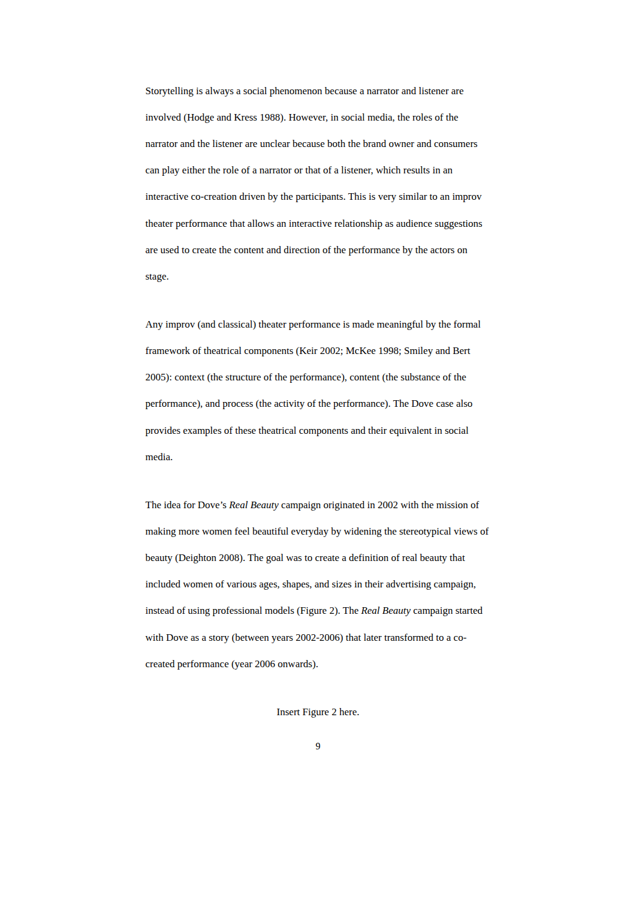Storytelling is always a social phenomenon because a narrator and listener are involved (Hodge and Kress 1988). However, in social media, the roles of the narrator and the listener are unclear because both the brand owner and consumers can play either the role of a narrator or that of a listener, which results in an interactive co-creation driven by the participants. This is very similar to an improv theater performance that allows an interactive relationship as audience suggestions are used to create the content and direction of the performance by the actors on stage.
Any improv (and classical) theater performance is made meaningful by the formal framework of theatrical components (Keir 2002; McKee 1998; Smiley and Bert 2005): context (the structure of the performance), content (the substance of the performance), and process (the activity of the performance). The Dove case also provides examples of these theatrical components and their equivalent in social media.
The idea for Dove’s Real Beauty campaign originated in 2002 with the mission of making more women feel beautiful everyday by widening the stereotypical views of beauty (Deighton 2008). The goal was to create a definition of real beauty that included women of various ages, shapes, and sizes in their advertising campaign, instead of using professional models (Figure 2). The Real Beauty campaign started with Dove as a story (between years 2002-2006) that later transformed to a co-created performance (year 2006 onwards).
Insert Figure 2 here.
9